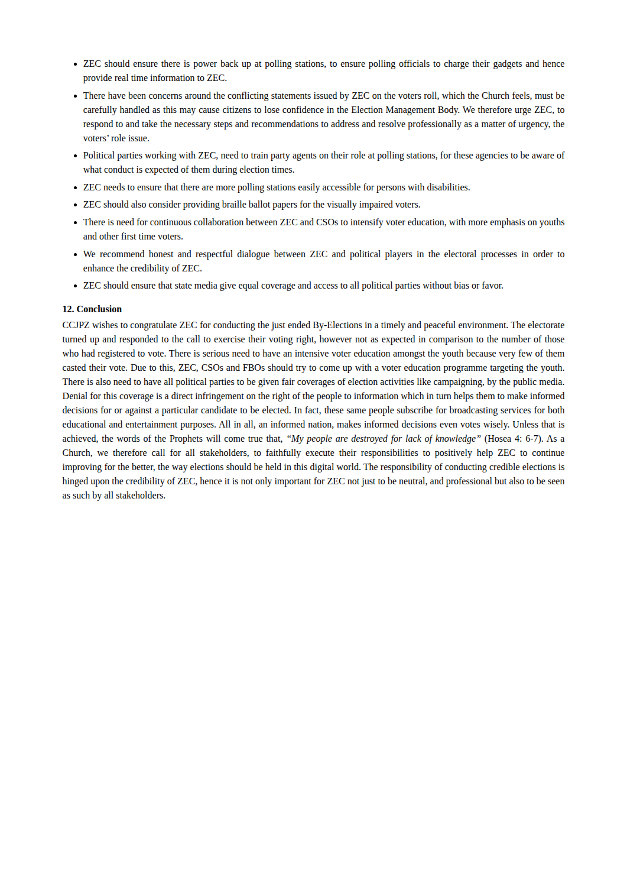ZEC should ensure there is power back up at polling stations, to ensure polling officials to charge their gadgets and hence provide real time information to ZEC.
There have been concerns around the conflicting statements issued by ZEC on the voters roll, which the Church feels, must be carefully handled as this may cause citizens to lose confidence in the Election Management Body. We therefore urge ZEC, to respond to and take the necessary steps and recommendations to address and resolve professionally as a matter of urgency, the voters’ role issue.
Political parties working with ZEC, need to train party agents on their role at polling stations, for these agencies to be aware of what conduct is expected of them during election times.
ZEC needs to ensure that there are more polling stations easily accessible for persons with disabilities.
ZEC should also consider providing braille ballot papers for the visually impaired voters.
There is need for continuous collaboration between ZEC and CSOs to intensify voter education, with more emphasis on youths and other first time voters.
We recommend honest and respectful dialogue between ZEC and political players in the electoral processes in order to enhance the credibility of ZEC.
ZEC should ensure that state media give equal coverage and access to all political parties without bias or favor.
12. Conclusion
CCJPZ wishes to congratulate ZEC for conducting the just ended By-Elections in a timely and peaceful environment. The electorate turned up and responded to the call to exercise their voting right, however not as expected in comparison to the number of those who had registered to vote. There is serious need to have an intensive voter education amongst the youth because very few of them casted their vote. Due to this, ZEC, CSOs and FBOs should try to come up with a voter education programme targeting the youth. There is also need to have all political parties to be given fair coverages of election activities like campaigning, by the public media. Denial for this coverage is a direct infringement on the right of the people to information which in turn helps them to make informed decisions for or against a particular candidate to be elected. In fact, these same people subscribe for broadcasting services for both educational and entertainment purposes. All in all, an informed nation, makes informed decisions even votes wisely. Unless that is achieved, the words of the Prophets will come true that, “My people are destroyed for lack of knowledge” (Hosea 4: 6-7). As a Church, we therefore call for all stakeholders, to faithfully execute their responsibilities to positively help ZEC to continue improving for the better, the way elections should be held in this digital world. The responsibility of conducting credible elections is hinged upon the credibility of ZEC, hence it is not only important for ZEC not just to be neutral, and professional but also to be seen as such by all stakeholders.